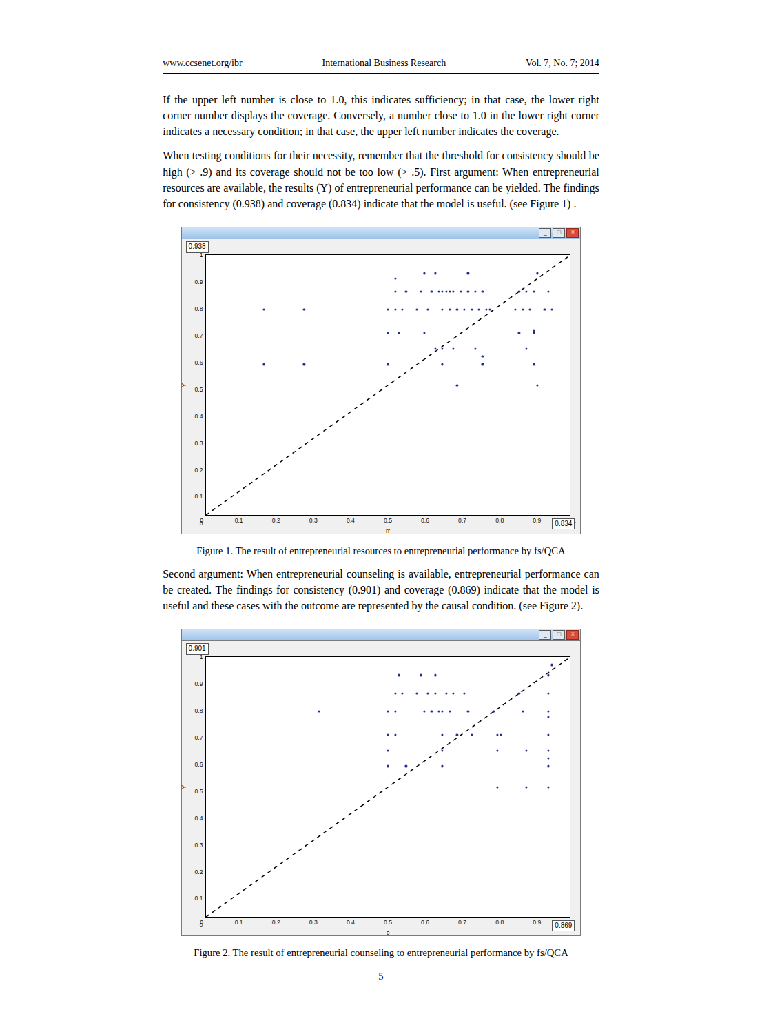www.ccsenet.org/ibr
International Business Research
Vol. 7, No. 7; 2014
If the upper left number is close to 1.0, this indicates sufficiency; in that case, the lower right corner number displays the coverage. Conversely, a number close to 1.0 in the lower right corner indicates a necessary condition; in that case, the upper left number indicates the coverage.
When testing conditions for their necessity, remember that the threshold for consistency should be high (> .9) and its coverage should not be too low (> .5). First argument: When entrepreneurial resources are available, the results (Y) of entrepreneurial performance can be yielded. The findings for consistency (0.938) and coverage (0.834) indicate that the model is useful. (see Figure 1) .
_
□
×
0.938
Y
rr
1 0.9 0.8 0.7 0.6 0.5 0.4 0.3 0.2 0.1 0
0 0.1 0.2 0.3 0.4 0.5 0.6 0.7 0.8 0.9 1
0.834
Figure 1. The result of entrepreneurial resources to entrepreneurial performance by fs/QCA
Second argument: When entrepreneurial counseling is available, entrepreneurial performance can be created. The findings for consistency (0.901) and coverage (0.869) indicate that the model is useful and these cases with the outcome are represented by the causal condition. (see Figure 2).
_
□
×
0.901
Y
c
1 0.9 0.8 0.7 0.6 0.5 0.4 0.3 0.2 0.1 0
0 0.1 0.2 0.3 0.4 0.5 0.6 0.7 0.8 0.9 1
0.869
Figure 2. The result of entrepreneurial counseling to entrepreneurial performance by fs/QCA
5